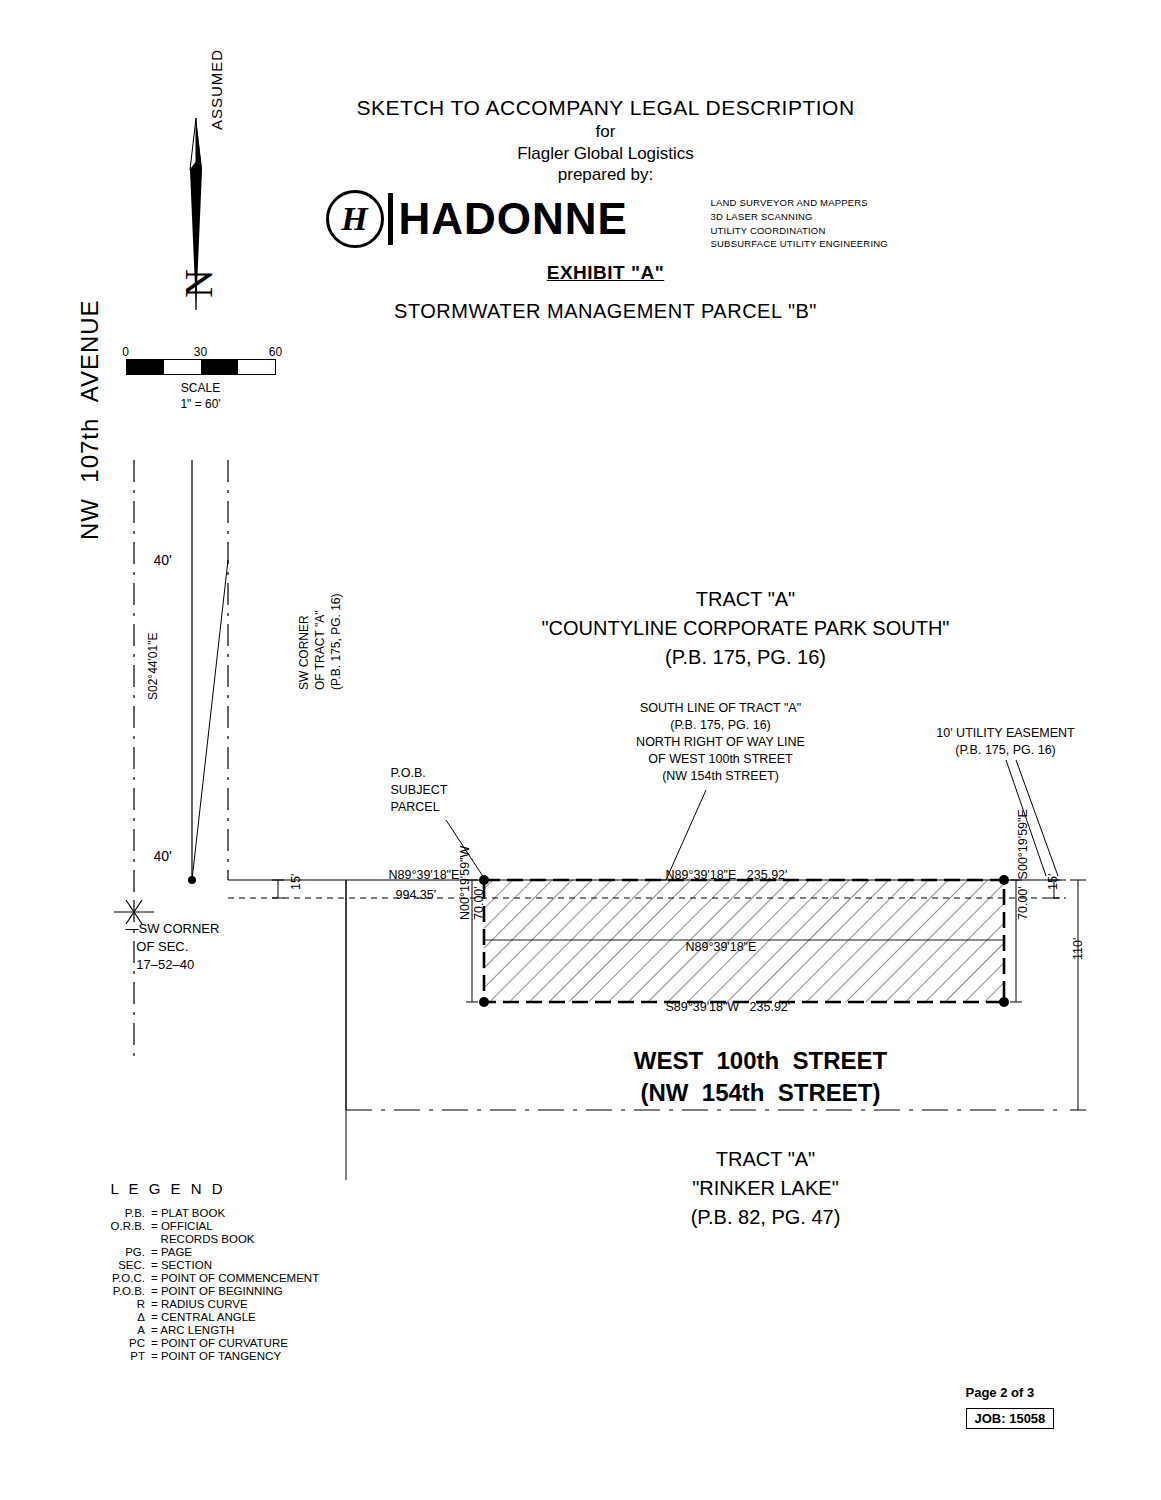ASSUMED
N
SKETCH TO ACCOMPANY LEGAL DESCRIPTION
for
Flagler Global Logistics
prepared by:
H
HADONNE
LAND SURVEYOR AND MAPPERS
3D LASER SCANNING
UTILITY COORDINATION
SUBSURFACE UTILITY ENGINEERING
EXHIBIT "A"
STORMWATER MANAGEMENT PARCEL "B"
0 30 60
SCALE
1" = 60'
NW 107th AVENUE
S02°44'01"E
40'
40'
—SW CORNER
OF SEC.
17–52–40
SW CORNER
OF TRACT "A"
(P.B. 175, PG. 16)
TRACT "A"
"COUNTYLINE CORPORATE PARK SOUTH"
(P.B. 175, PG. 16)
SOUTH LINE OF TRACT "A"
(P.B. 175, PG. 16)
NORTH RIGHT OF WAY LINE
OF WEST 100th STREET
(NW 154th STREET)
10' UTILITY EASEMENT
(P.B. 175, PG. 16)
P.O.B.
SUBJECT
PARCEL
WEST 100th STREET
(NW 154th STREET)
TRACT "A"
"RINKER LAKE"
(P.B. 82, PG. 47)
N89°39'18"E
994.35'
N89°39'18"E 235.92'
N89°39'18"E
S89°39'18"W 235.92'
N00°19'59"W
70.00'
70.00' S00°19'59"E
15'
15'
110'
L E G E N D
| P.B. | = PLAT BOOK |
| O.R.B. | = OFFICIAL |
| | RECORDS BOOK |
| PG. | = PAGE |
| SEC. | = SECTION |
| P.O.C. | = POINT OF COMMENCEMENT |
| P.O.B. | = POINT OF BEGINNING |
| R | = RADIUS CURVE |
| Δ | = CENTRAL ANGLE |
| A | = ARC LENGTH |
| PC | = POINT OF CURVATURE |
| PT | = POINT OF TANGENCY |
Page 2 of 3
JOB: 15058